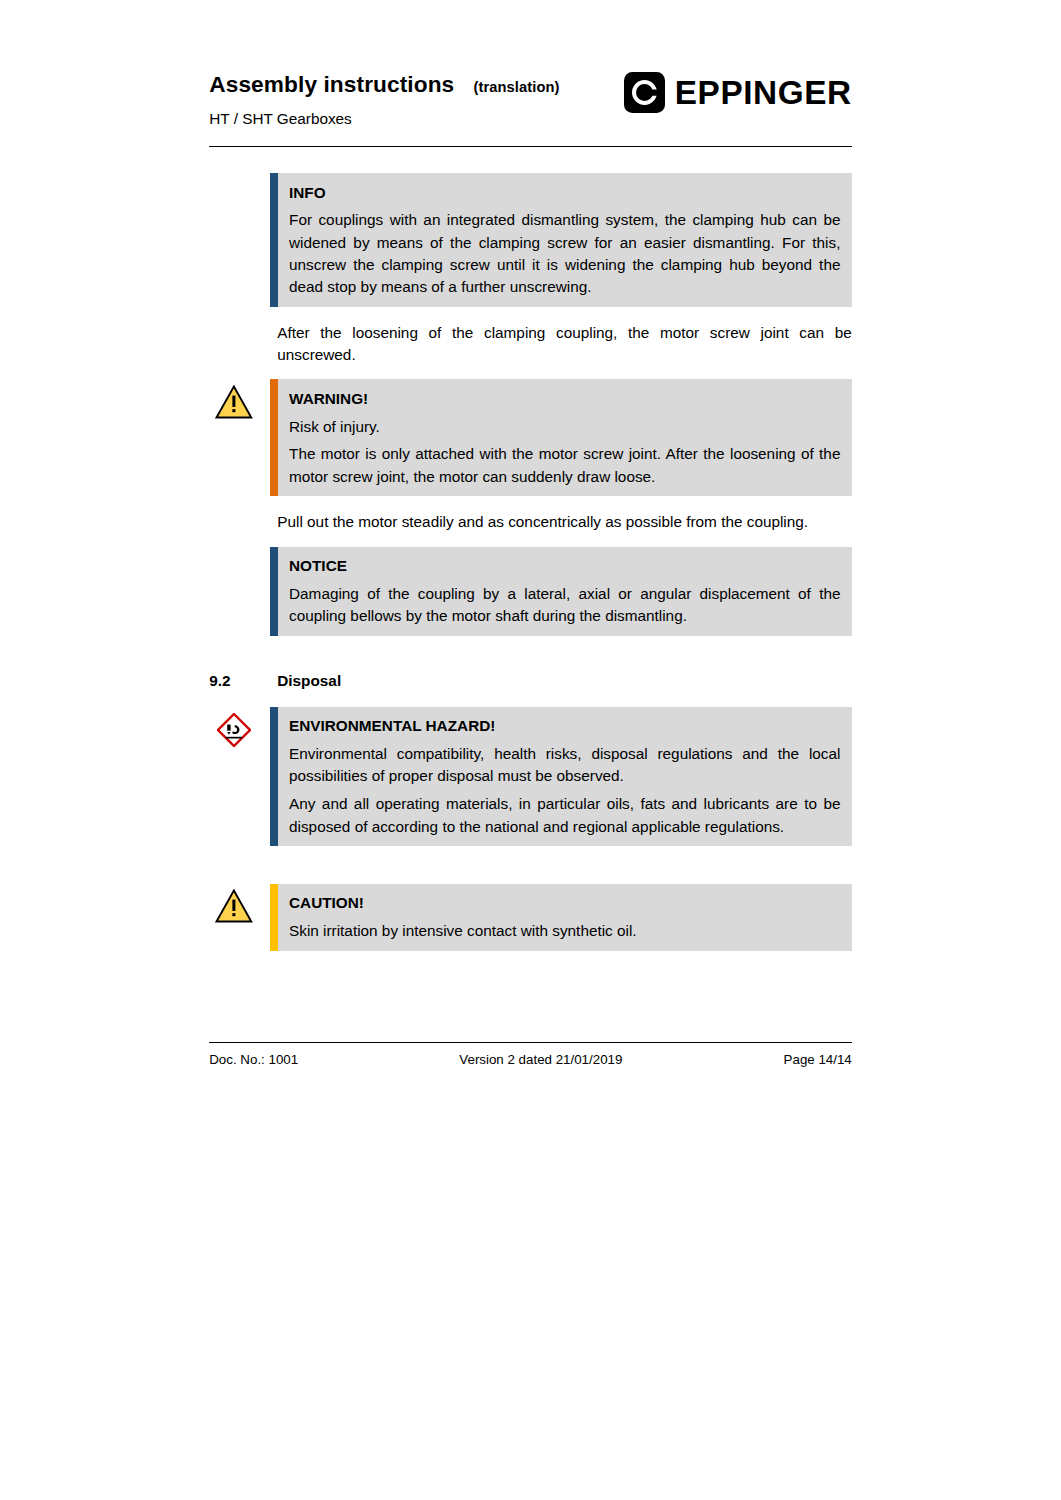Assembly instructions (translation)
HT / SHT Gearboxes
EPPINGER
INFO
For couplings with an integrated dismantling system, the clamping hub can be widened by means of the clamping screw for an easier dismantling. For this, unscrew the clamping screw until it is widening the clamping hub beyond the dead stop by means of a further unscrewing.
After the loosening of the clamping coupling, the motor screw joint can be unscrewed.
WARNING!
Risk of injury.
The motor is only attached with the motor screw joint. After the loosening of the motor screw joint, the motor can suddenly draw loose.
Pull out the motor steadily and as concentrically as possible from the coupling.
NOTICE
Damaging of the coupling by a lateral, axial or angular displacement of the coupling bellows by the motor shaft during the dismantling.
9.2
Disposal
ENVIRONMENTAL HAZARD!
Environmental compatibility, health risks, disposal regulations and the local possibilities of proper disposal must be observed.
Any and all operating materials, in particular oils, fats and lubricants are to be disposed of according to the national and regional applicable regulations.
CAUTION!
Skin irritation by intensive contact with synthetic oil.
Doc. No.: 1001
Version 2 dated 21/01/2019
Page 14/14